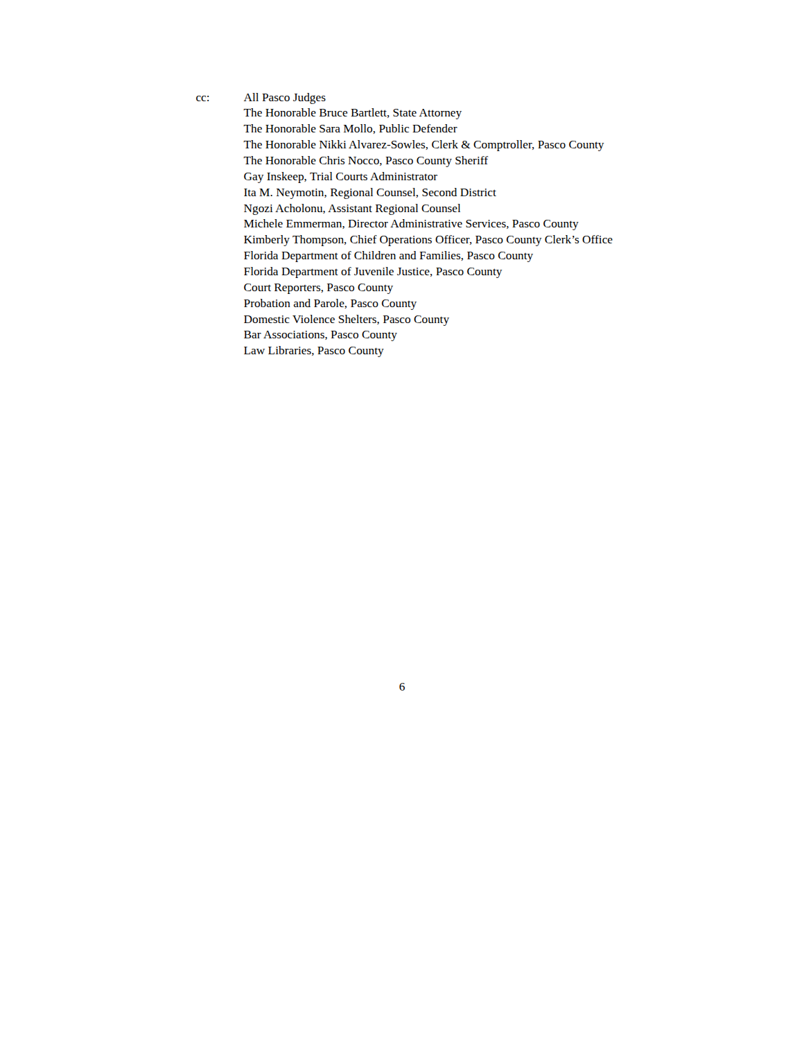cc:
All Pasco Judges
The Honorable Bruce Bartlett, State Attorney
The Honorable Sara Mollo, Public Defender
The Honorable Nikki Alvarez-Sowles, Clerk & Comptroller, Pasco County
The Honorable Chris Nocco, Pasco County Sheriff
Gay Inskeep, Trial Courts Administrator
Ita M. Neymotin, Regional Counsel, Second District
Ngozi Acholonu, Assistant Regional Counsel
Michele Emmerman, Director Administrative Services, Pasco County
Kimberly Thompson, Chief Operations Officer, Pasco County Clerk’s Office
Florida Department of Children and Families, Pasco County
Florida Department of Juvenile Justice, Pasco County
Court Reporters, Pasco County
Probation and Parole, Pasco County
Domestic Violence Shelters, Pasco County
Bar Associations, Pasco County
Law Libraries, Pasco County
6